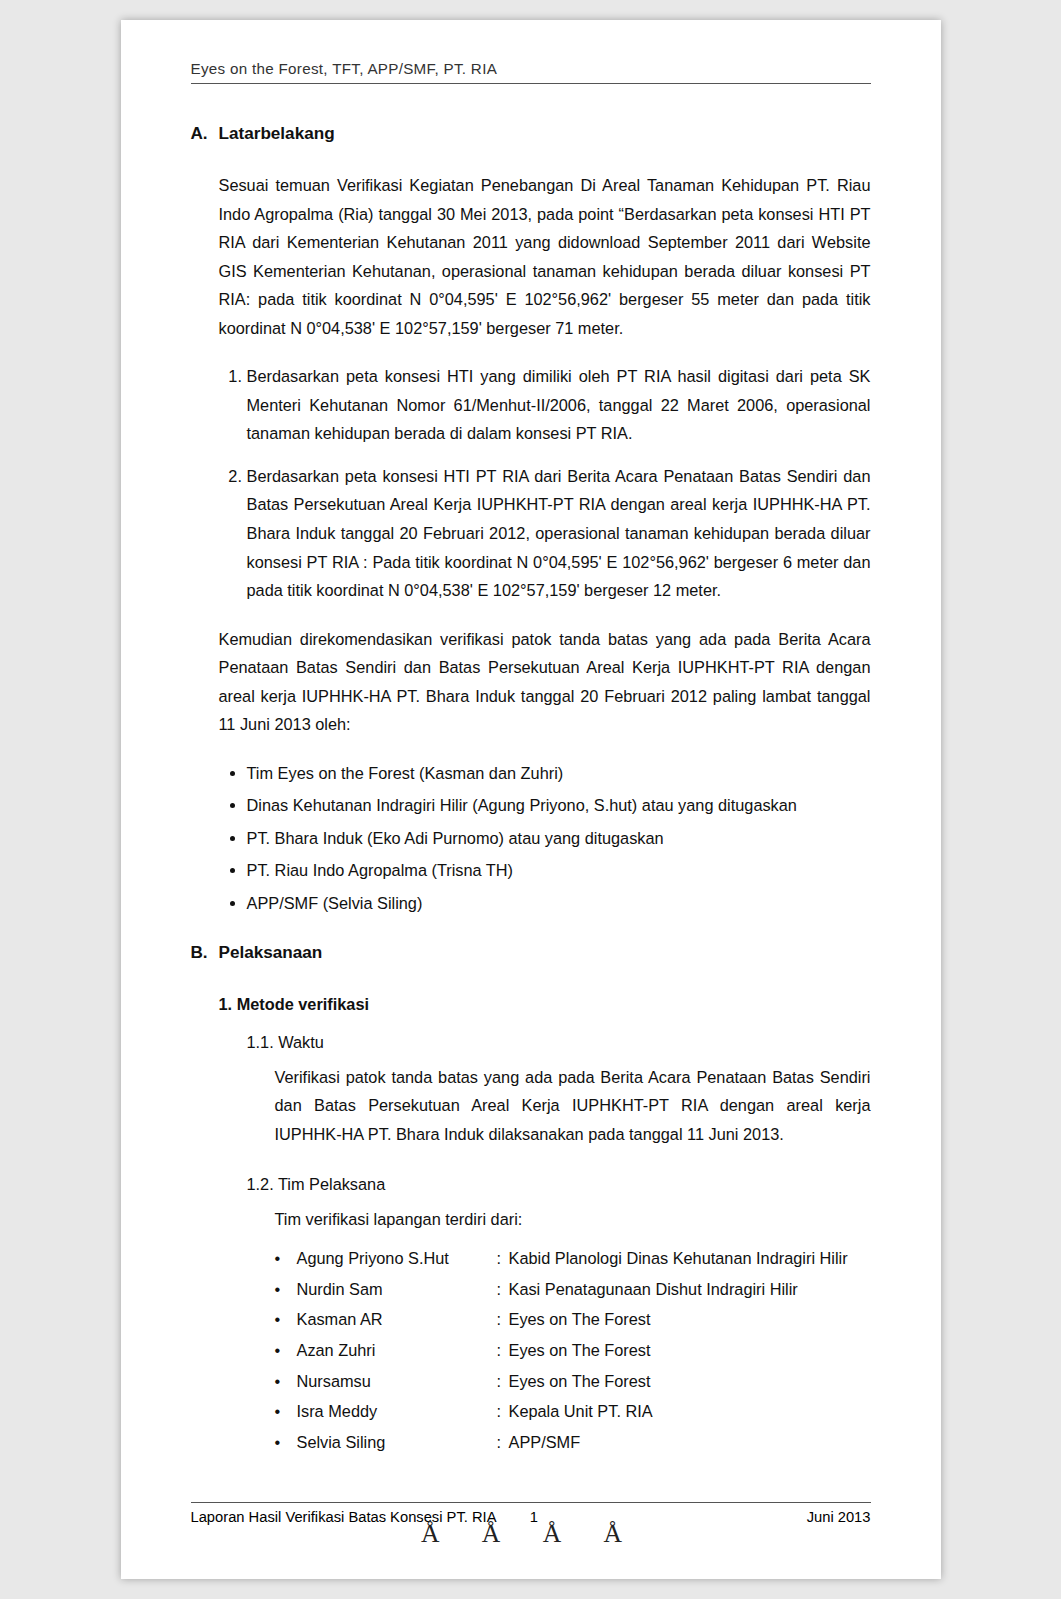Eyes on the Forest, TFT, APP/SMF, PT. RIA
A. Latarbelakang
Sesuai temuan Verifikasi Kegiatan Penebangan Di Areal Tanaman Kehidupan PT. Riau Indo Agropalma (Ria) tanggal 30 Mei 2013, pada point “Berdasarkan peta konsesi HTI PT RIA dari Kementerian Kehutanan 2011 yang didownload September 2011 dari Website GIS Kementerian Kehutanan, operasional tanaman kehidupan berada diluar konsesi PT RIA: pada titik koordinat N 0°04,595' E 102°56,962' bergeser 55 meter dan pada titik koordinat N 0°04,538' E 102°57,159' bergeser 71 meter.
Berdasarkan peta konsesi HTI yang dimiliki oleh PT RIA hasil digitasi dari peta SK Menteri Kehutanan Nomor 61/Menhut-II/2006, tanggal 22 Maret 2006, operasional tanaman kehidupan berada di dalam konsesi PT RIA.
Berdasarkan peta konsesi HTI PT RIA dari Berita Acara Penataan Batas Sendiri dan Batas Persekutuan Areal Kerja IUPHKHT-PT RIA dengan areal kerja IUPHHK-HA PT. Bhara Induk tanggal 20 Februari 2012, operasional tanaman kehidupan berada diluar konsesi PT RIA : Pada titik koordinat N 0°04,595' E 102°56,962' bergeser 6 meter dan pada titik koordinat N 0°04,538' E 102°57,159' bergeser 12 meter.
Kemudian direkomendasikan verifikasi patok tanda batas yang ada pada Berita Acara Penataan Batas Sendiri dan Batas Persekutuan Areal Kerja IUPHKHT-PT RIA dengan areal kerja IUPHHK-HA PT. Bhara Induk tanggal 20 Februari 2012 paling lambat tanggal 11 Juni 2013 oleh:
Tim Eyes on the Forest (Kasman dan Zuhri)
Dinas Kehutanan Indragiri Hilir (Agung Priyono, S.hut) atau yang ditugaskan
PT. Bhara Induk (Eko Adi Purnomo) atau yang ditugaskan
PT. Riau Indo Agropalma (Trisna TH)
APP/SMF (Selvia Siling)
B. Pelaksanaan
1. Metode verifikasi
1.1. Waktu
Verifikasi patok tanda batas yang ada pada Berita Acara Penataan Batas Sendiri dan Batas Persekutuan Areal Kerja IUPHKHT-PT RIA dengan areal kerja IUPHHK-HA PT. Bhara Induk dilaksanakan pada tanggal 11 Juni 2013.
1.2. Tim Pelaksana
Tim verifikasi lapangan terdiri dari:
| • | Agung Priyono S.Hut | : | Kabid Planologi Dinas Kehutanan Indragiri Hilir |
| • | Nurdin Sam | : | Kasi Penatagunaan Dishut Indragiri Hilir |
| • | Kasman AR | : | Eyes on The Forest |
| • | Azan Zuhri | : | Eyes on The Forest |
| • | Nursamsu | : | Eyes on The Forest |
| • | Isra Meddy | : | Kepala Unit PT. RIA |
| • | Selvia Siling | : | APP/SMF |
Laporan Hasil Verifikasi Batas Konsesi PT. RIA 1
Juni 2013
Å Å Å Å